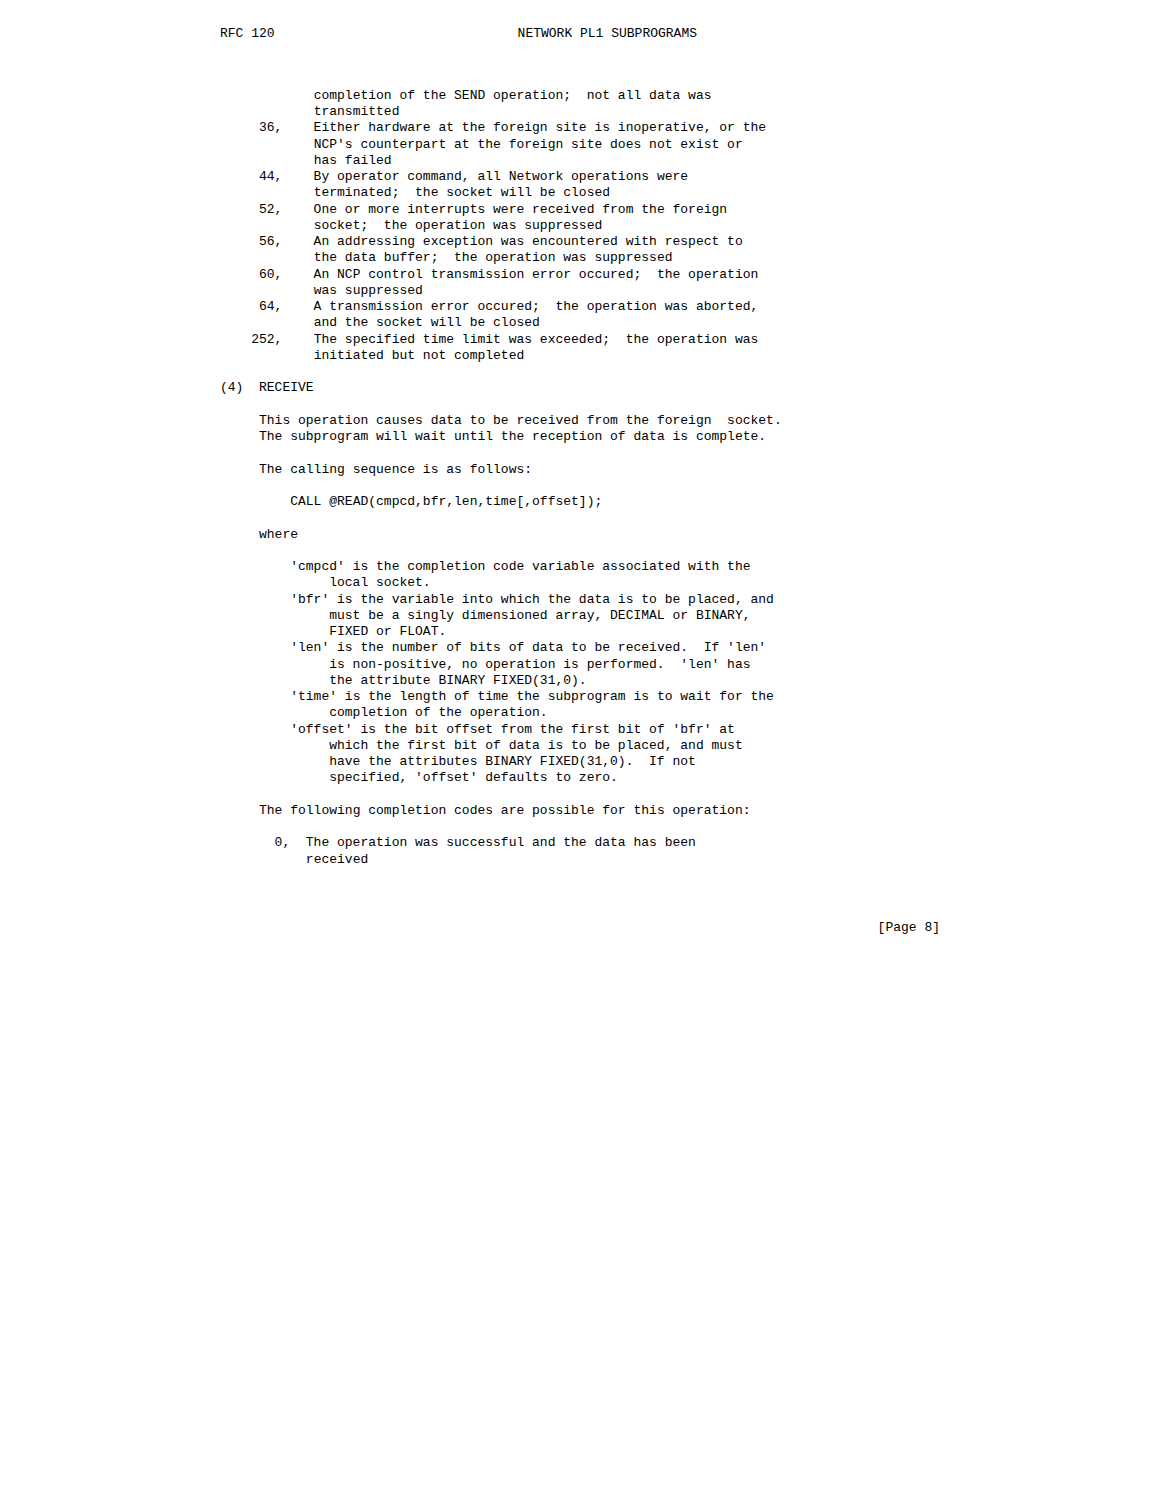RFC 120 NETWORK PL1 SUBPROGRAMS
            completion of the SEND operation;  not all data was
            transmitted
     36,    Either hardware at the foreign site is inoperative, or the
            NCP's counterpart at the foreign site does not exist or
            has failed
     44,    By operator command, all Network operations were
            terminated;  the socket will be closed
     52,    One or more interrupts were received from the foreign
            socket;  the operation was suppressed
     56,    An addressing exception was encountered with respect to
            the data buffer;  the operation was suppressed
     60,    An NCP control transmission error occured;  the operation
            was suppressed
     64,    A transmission error occured;  the operation was aborted,
            and the socket will be closed
    252,    The specified time limit was exceeded;  the operation was
            initiated but not completed

(4)  RECEIVE

     This operation causes data to be received from the foreign  socket.
     The subprogram will wait until the reception of data is complete.

     The calling sequence is as follows:

         CALL @READ(cmpcd,bfr,len,time[,offset]);

     where

         'cmpcd' is the completion code variable associated with the
              local socket.
         'bfr' is the variable into which the data is to be placed, and
              must be a singly dimensioned array, DECIMAL or BINARY,
              FIXED or FLOAT.
         'len' is the number of bits of data to be received.  If 'len'
              is non-positive, no operation is performed.  'len' has
              the attribute BINARY FIXED(31,0).
         'time' is the length of time the subprogram is to wait for the
              completion of the operation.
         'offset' is the bit offset from the first bit of 'bfr' at
              which the first bit of data is to be placed, and must
              have the attributes BINARY FIXED(31,0).  If not
              specified, 'offset' defaults to zero.

     The following completion codes are possible for this operation:

       0,  The operation was successful and the data has been
           received
[Page 8]